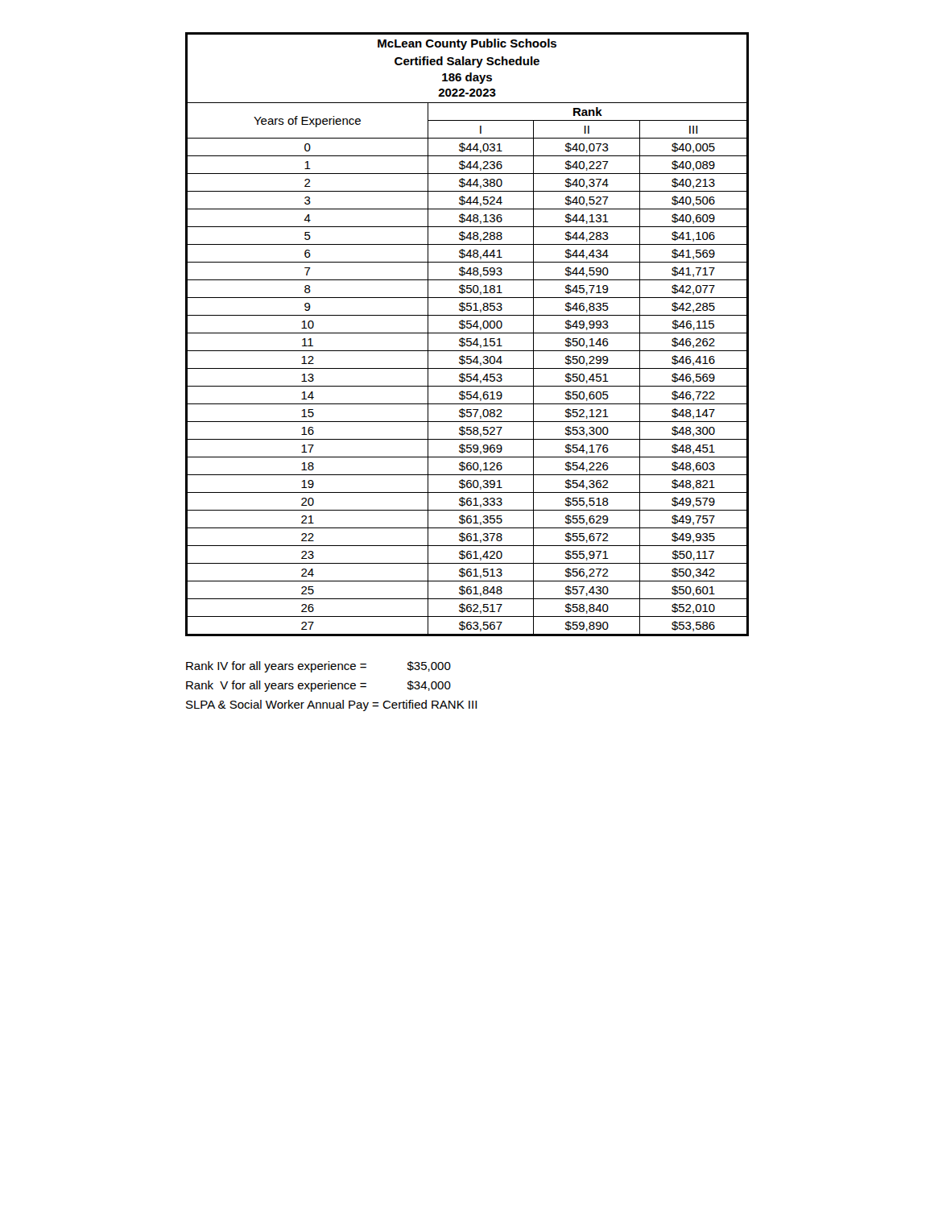| McLean County Public Schools |
| Certified Salary Schedule 186 days 2022-2023 |
| Years of Experience | Rank |
| I | II | III |
| 0 | $44,031 | $40,073 | $40,005 |
| 1 | $44,236 | $40,227 | $40,089 |
| 2 | $44,380 | $40,374 | $40,213 |
| 3 | $44,524 | $40,527 | $40,506 |
| 4 | $48,136 | $44,131 | $40,609 |
| 5 | $48,288 | $44,283 | $41,106 |
| 6 | $48,441 | $44,434 | $41,569 |
| 7 | $48,593 | $44,590 | $41,717 |
| 8 | $50,181 | $45,719 | $42,077 |
| 9 | $51,853 | $46,835 | $42,285 |
| 10 | $54,000 | $49,993 | $46,115 |
| 11 | $54,151 | $50,146 | $46,262 |
| 12 | $54,304 | $50,299 | $46,416 |
| 13 | $54,453 | $50,451 | $46,569 |
| 14 | $54,619 | $50,605 | $46,722 |
| 15 | $57,082 | $52,121 | $48,147 |
| 16 | $58,527 | $53,300 | $48,300 |
| 17 | $59,969 | $54,176 | $48,451 |
| 18 | $60,126 | $54,226 | $48,603 |
| 19 | $60,391 | $54,362 | $48,821 |
| 20 | $61,333 | $55,518 | $49,579 |
| 21 | $61,355 | $55,629 | $49,757 |
| 22 | $61,378 | $55,672 | $49,935 |
| 23 | $61,420 | $55,971 | $50,117 |
| 24 | $61,513 | $56,272 | $50,342 |
| 25 | $61,848 | $57,430 | $50,601 |
| 26 | $62,517 | $58,840 | $52,010 |
| 27 | $63,567 | $59,890 | $53,586 |
| Rank IV for all years experience = | $35,000 |
| Rank V for all years experience = | $34,000 |
SLPA & Social Worker Annual Pay = Certified RANK III